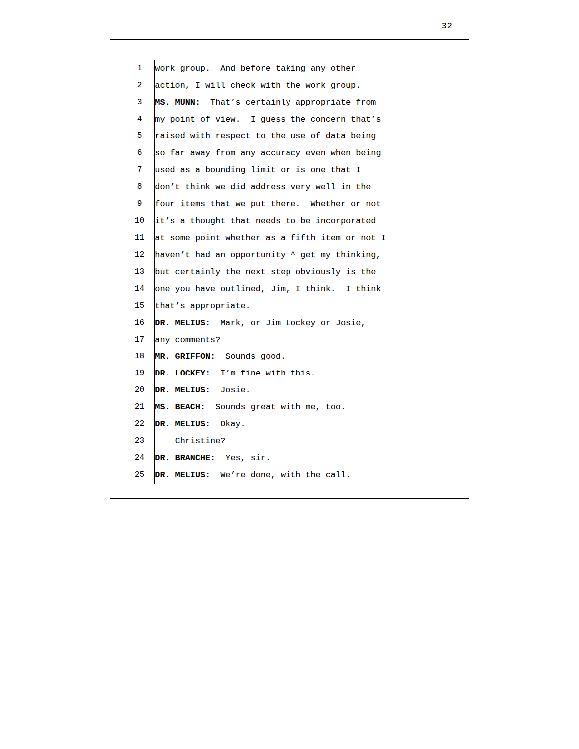32
| 1 | work group. And before taking any other |
| 2 | action, I will check with the work group. |
| 3 | MS. MUNN: That’s certainly appropriate from |
| 4 | my point of view. I guess the concern that’s |
| 5 | raised with respect to the use of data being |
| 6 | so far away from any accuracy even when being |
| 7 | used as a bounding limit or is one that I |
| 8 | don’t think we did address very well in the |
| 9 | four items that we put there. Whether or not |
| 10 | it’s a thought that needs to be incorporated |
| 11 | at some point whether as a fifth item or not I |
| 12 | haven’t had an opportunity ^ get my thinking, |
| 13 | but certainly the next step obviously is the |
| 14 | one you have outlined, Jim, I think. I think |
| 15 | that’s appropriate. |
| 16 | DR. MELIUS: Mark, or Jim Lockey or Josie, |
| 17 | any comments? |
| 18 | MR. GRIFFON: Sounds good. |
| 19 | DR. LOCKEY: I’m fine with this. |
| 20 | DR. MELIUS: Josie. |
| 21 | MS. BEACH: Sounds great with me, too. |
| 22 | DR. MELIUS: Okay. |
| 23 | Christine? |
| 24 | DR. BRANCHE: Yes, sir. |
| 25 | DR. MELIUS: We’re done, with the call. |